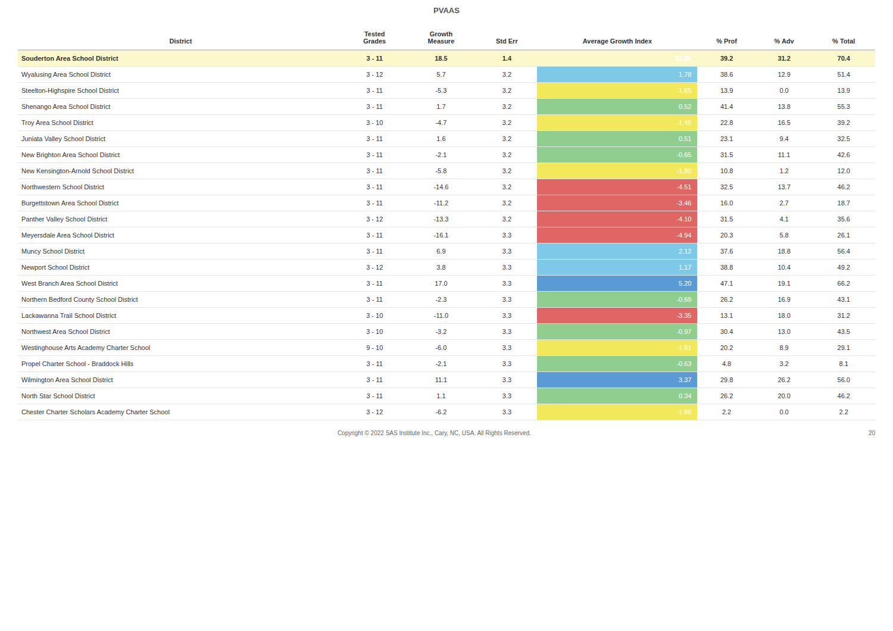PVAAS
| District | Tested Grades | Growth Measure | Std Err | Average Growth Index | % Prof | % Adv | % Total |
| --- | --- | --- | --- | --- | --- | --- | --- |
| Souderton Area School District | 3 - 11 | 18.5 | 1.4 | 12.86 | 39.2 | 31.2 | 70.4 |
| Wyalusing Area School District | 3 - 12 | 5.7 | 3.2 | 1.78 | 38.6 | 12.9 | 51.4 |
| Steelton-Highspire School District | 3 - 11 | -5.3 | 3.2 | -1.65 | 13.9 | 0.0 | 13.9 |
| Shenango Area School District | 3 - 11 | 1.7 | 3.2 | 0.52 | 41.4 | 13.8 | 55.3 |
| Troy Area School District | 3 - 10 | -4.7 | 3.2 | -1.46 | 22.8 | 16.5 | 39.2 |
| Juniata Valley School District | 3 - 11 | 1.6 | 3.2 | 0.51 | 23.1 | 9.4 | 32.5 |
| New Brighton Area School District | 3 - 11 | -2.1 | 3.2 | -0.65 | 31.5 | 11.1 | 42.6 |
| New Kensington-Arnold School District | 3 - 11 | -5.8 | 3.2 | -1.80 | 10.8 | 1.2 | 12.0 |
| Northwestern School District | 3 - 11 | -14.6 | 3.2 | -4.51 | 32.5 | 13.7 | 46.2 |
| Burgettstown Area School District | 3 - 11 | -11.2 | 3.2 | -3.46 | 16.0 | 2.7 | 18.7 |
| Panther Valley School District | 3 - 12 | -13.3 | 3.2 | -4.10 | 31.5 | 4.1 | 35.6 |
| Meyersdale Area School District | 3 - 11 | -16.1 | 3.3 | -4.94 | 20.3 | 5.8 | 26.1 |
| Muncy School District | 3 - 11 | 6.9 | 3.3 | 2.12 | 37.6 | 18.8 | 56.4 |
| Newport School District | 3 - 12 | 3.8 | 3.3 | 1.17 | 38.8 | 10.4 | 49.2 |
| West Branch Area School District | 3 - 11 | 17.0 | 3.3 | 5.20 | 47.1 | 19.1 | 66.2 |
| Northern Bedford County School District | 3 - 11 | -2.3 | 3.3 | -0.69 | 26.2 | 16.9 | 43.1 |
| Lackawanna Trail School District | 3 - 10 | -11.0 | 3.3 | -3.35 | 13.1 | 18.0 | 31.2 |
| Northwest Area School District | 3 - 10 | -3.2 | 3.3 | -0.97 | 30.4 | 13.0 | 43.5 |
| Westinghouse Arts Academy Charter School | 9 - 10 | -6.0 | 3.3 | -1.81 | 20.2 | 8.9 | 29.1 |
| Propel Charter School - Braddock Hills | 3 - 11 | -2.1 | 3.3 | -0.63 | 4.8 | 3.2 | 8.1 |
| Wilmington Area School District | 3 - 11 | 11.1 | 3.3 | 3.37 | 29.8 | 26.2 | 56.0 |
| North Star School District | 3 - 11 | 1.1 | 3.3 | 0.34 | 26.2 | 20.0 | 46.2 |
| Chester Charter Scholars Academy Charter School | 3 - 12 | -6.2 | 3.3 | -1.88 | 2.2 | 0.0 | 2.2 |
Copyright © 2022 SAS Institute Inc., Cary, NC, USA. All Rights Reserved. 20